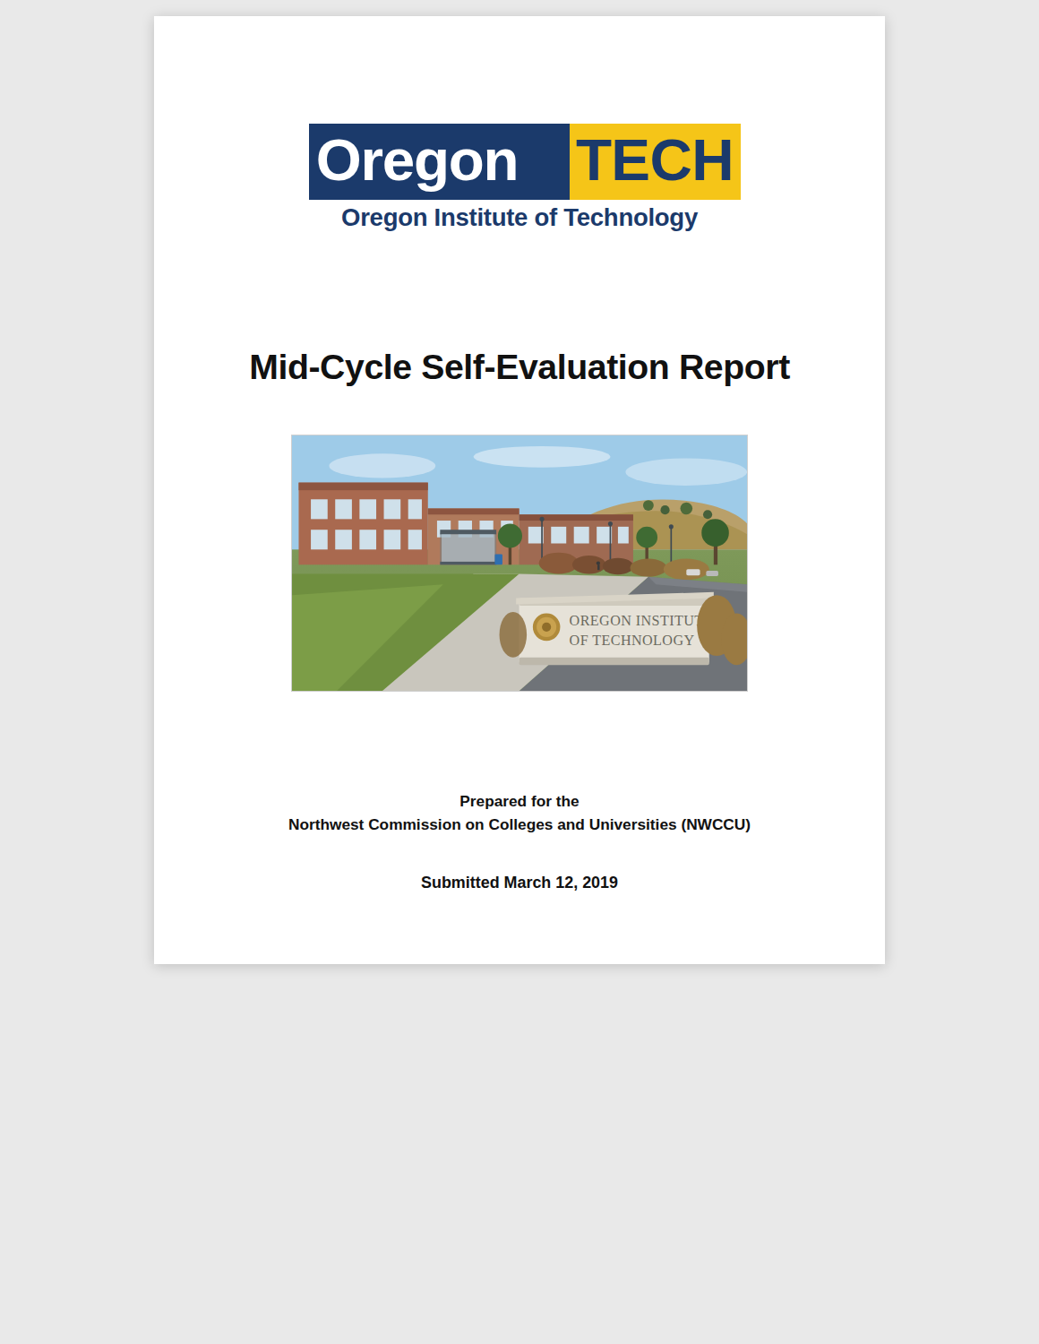Oregon
TECH
Oregon Institute of Technology
Mid-Cycle Self-Evaluation Report
OREGON INSTITUTE OF TECHNOLOGY
Prepared for the
Northwest Commission on Colleges and Universities (NWCCU)
Submitted March 12, 2019